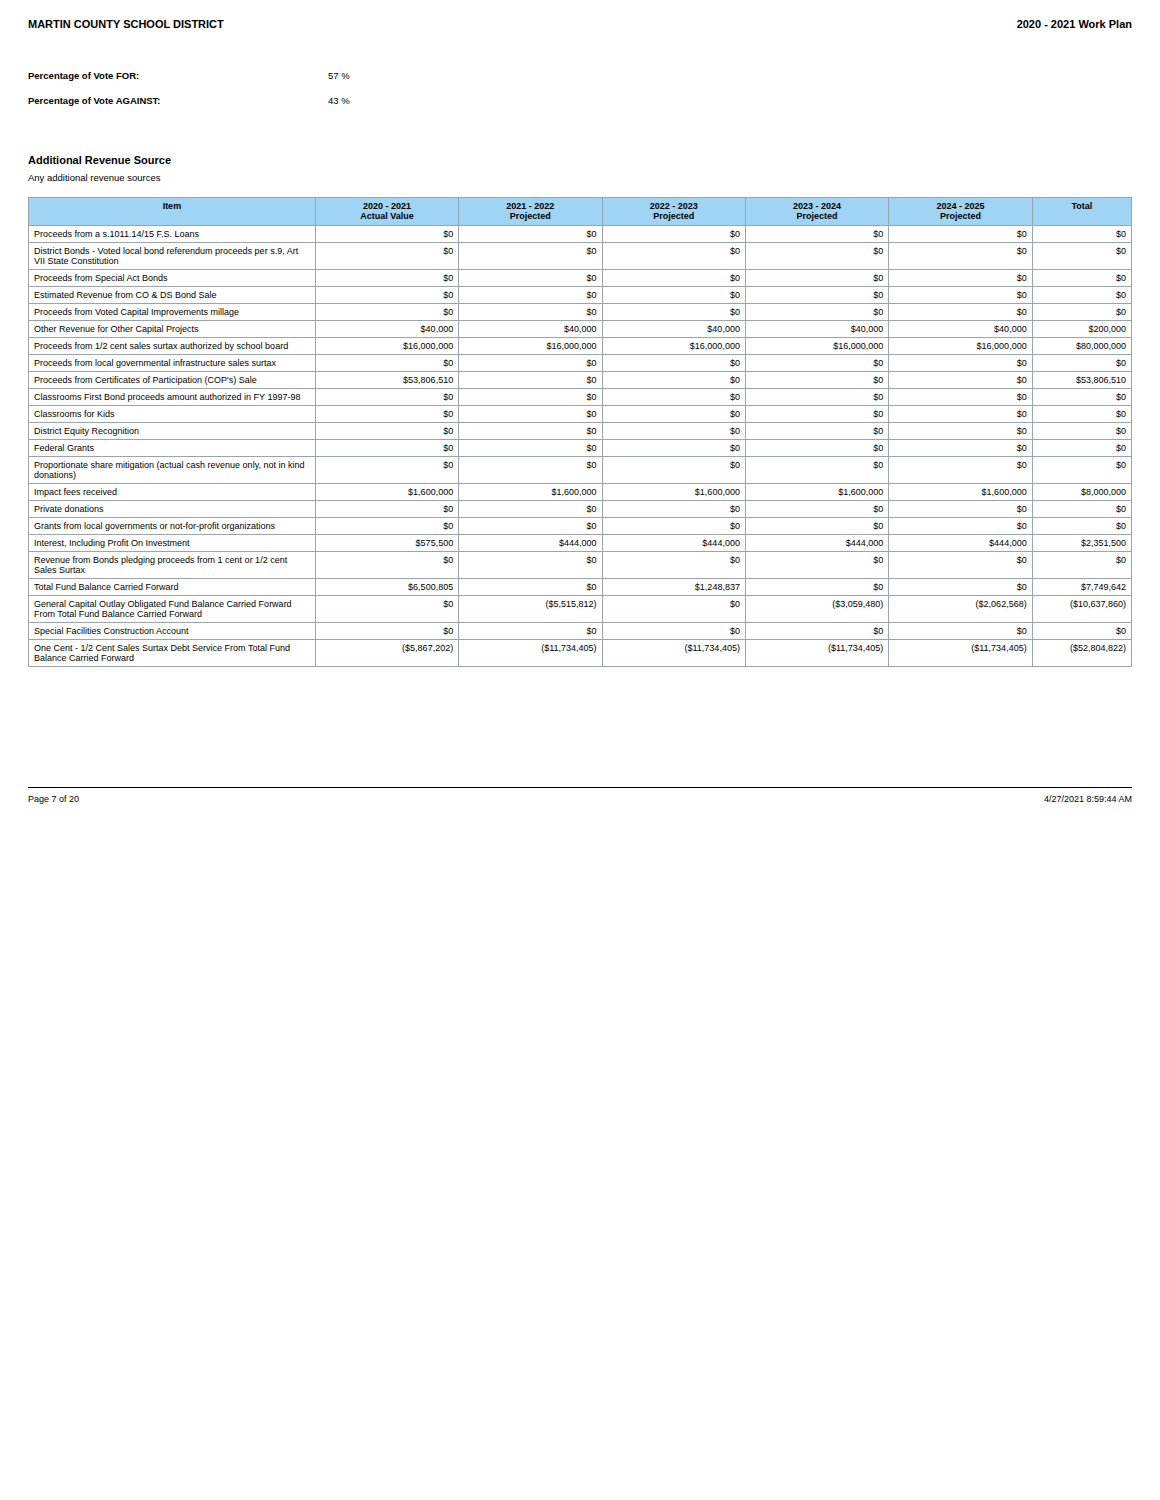MARTIN COUNTY SCHOOL DISTRICT
2020 - 2021 Work Plan
Percentage of Vote FOR: 57 %
Percentage of Vote AGAINST: 43 %
Additional Revenue Source
Any additional revenue sources
| Item | 2020 - 2021 Actual Value | 2021 - 2022 Projected | 2022 - 2023 Projected | 2023 - 2024 Projected | 2024 - 2025 Projected | Total |
| --- | --- | --- | --- | --- | --- | --- |
| Proceeds from a s.1011.14/15 F.S. Loans | $0 | $0 | $0 | $0 | $0 | $0 |
| District Bonds - Voted local bond referendum proceeds per s.9, Art VII State Constitution | $0 | $0 | $0 | $0 | $0 | $0 |
| Proceeds from Special Act Bonds | $0 | $0 | $0 | $0 | $0 | $0 |
| Estimated Revenue from CO & DS Bond Sale | $0 | $0 | $0 | $0 | $0 | $0 |
| Proceeds from Voted Capital Improvements millage | $0 | $0 | $0 | $0 | $0 | $0 |
| Other Revenue for Other Capital Projects | $40,000 | $40,000 | $40,000 | $40,000 | $40,000 | $200,000 |
| Proceeds from 1/2 cent sales surtax authorized by school board | $16,000,000 | $16,000,000 | $16,000,000 | $16,000,000 | $16,000,000 | $80,000,000 |
| Proceeds from local governmental infrastructure sales surtax | $0 | $0 | $0 | $0 | $0 | $0 |
| Proceeds from Certificates of Participation (COP's) Sale | $53,806,510 | $0 | $0 | $0 | $0 | $53,806,510 |
| Classrooms First Bond proceeds amount authorized in FY 1997-98 | $0 | $0 | $0 | $0 | $0 | $0 |
| Classrooms for Kids | $0 | $0 | $0 | $0 | $0 | $0 |
| District Equity Recognition | $0 | $0 | $0 | $0 | $0 | $0 |
| Federal Grants | $0 | $0 | $0 | $0 | $0 | $0 |
| Proportionate share mitigation (actual cash revenue only, not in kind donations) | $0 | $0 | $0 | $0 | $0 | $0 |
| Impact fees received | $1,600,000 | $1,600,000 | $1,600,000 | $1,600,000 | $1,600,000 | $8,000,000 |
| Private donations | $0 | $0 | $0 | $0 | $0 | $0 |
| Grants from local governments or not-for-profit organizations | $0 | $0 | $0 | $0 | $0 | $0 |
| Interest, Including Profit On Investment | $575,500 | $444,000 | $444,000 | $444,000 | $444,000 | $2,351,500 |
| Revenue from Bonds pledging proceeds from 1 cent or 1/2 cent Sales Surtax | $0 | $0 | $0 | $0 | $0 | $0 |
| Total Fund Balance Carried Forward | $6,500,805 | $0 | $1,248,837 | $0 | $0 | $7,749,642 |
| General Capital Outlay Obligated Fund Balance Carried Forward From Total Fund Balance Carried Forward | $0 | ($5,515,812) | $0 | ($3,059,480) | ($2,062,568) | ($10,637,860) |
| Special Facilities Construction Account | $0 | $0 | $0 | $0 | $0 | $0 |
| One Cent - 1/2 Cent Sales Surtax Debt Service From Total Fund Balance Carried Forward | ($5,867,202) | ($11,734,405) | ($11,734,405) | ($11,734,405) | ($11,734,405) | ($52,804,822) |
Page 7 of 20
4/27/2021 8:59:44 AM